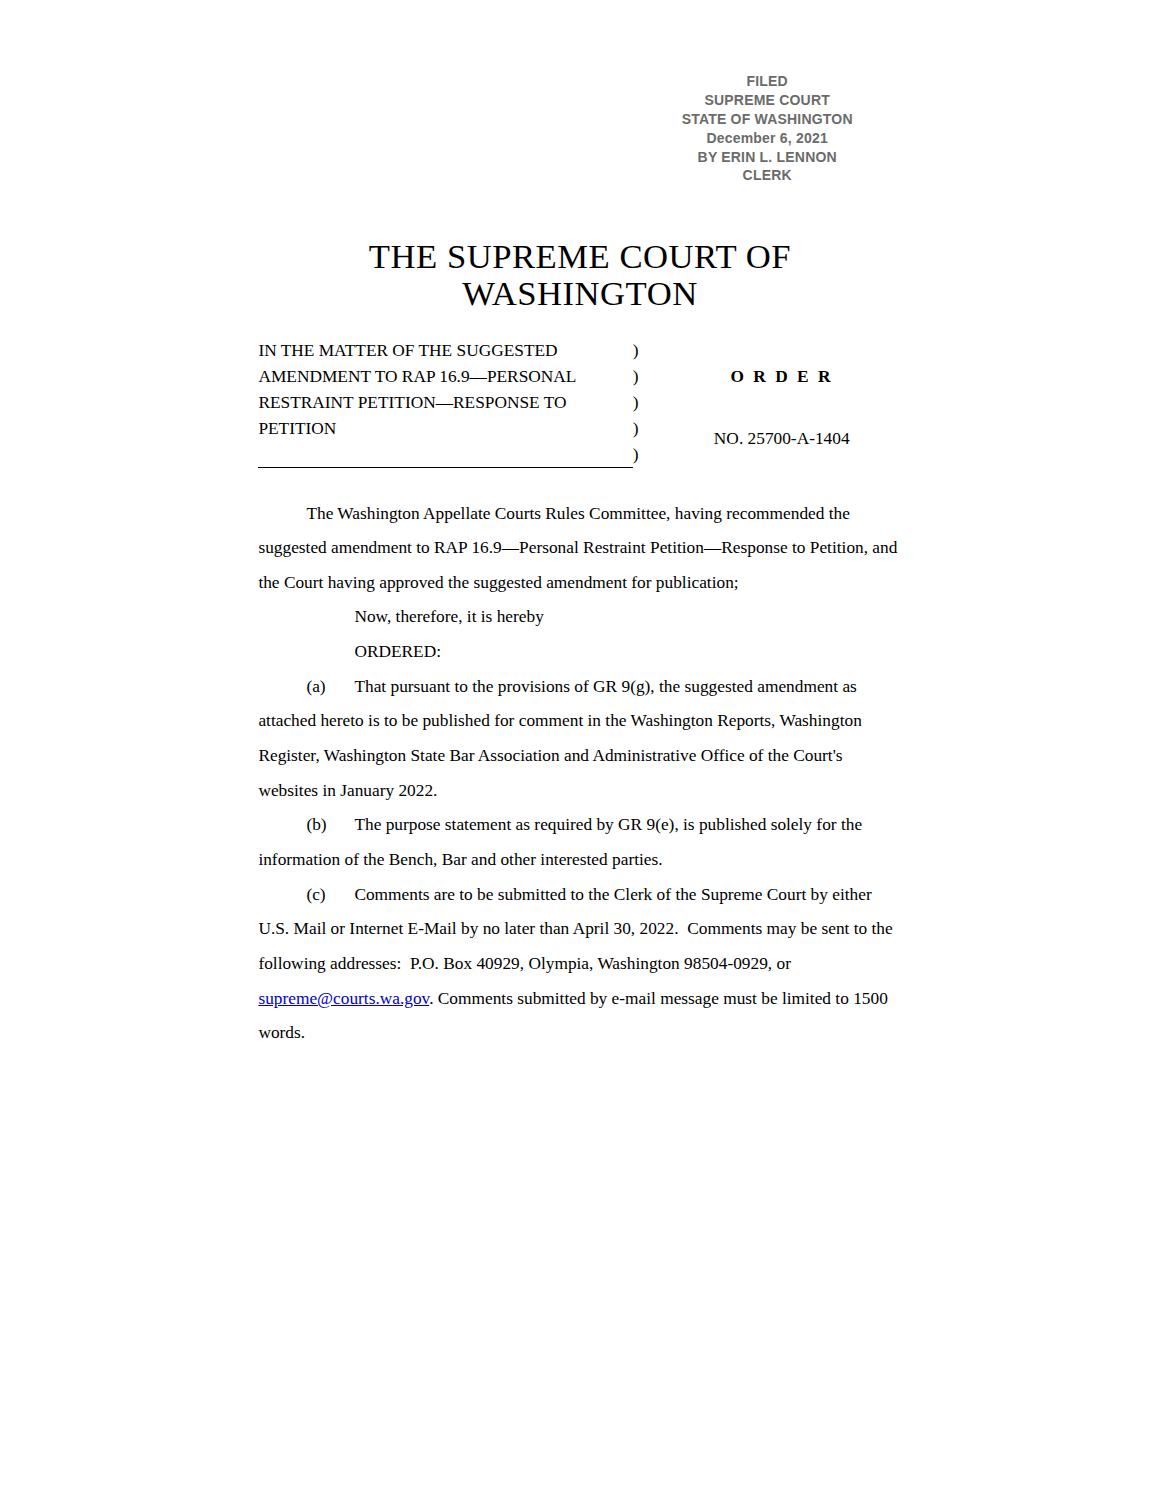FILED
SUPREME COURT
STATE OF WASHINGTON
December 6, 2021
BY ERIN L. LENNON
CLERK
THE SUPREME COURT OF WASHINGTON
| IN THE MATTER OF THE SUGGESTED | ) | O R D E R NO. 25700-A-1404 |
| AMENDMENT TO RAP 16.9—PERSONAL | ) |
| RESTRAINT PETITION—RESPONSE TO | ) |
| PETITION | ) |
| | ) |
The Washington Appellate Courts Rules Committee, having recommended the suggested amendment to RAP 16.9—Personal Restraint Petition—Response to Petition, and the Court having approved the suggested amendment for publication;
Now, therefore, it is hereby
ORDERED:
(a) That pursuant to the provisions of GR 9(g), the suggested amendment as attached hereto is to be published for comment in the Washington Reports, Washington Register, Washington State Bar Association and Administrative Office of the Court's websites in January 2022.
(b) The purpose statement as required by GR 9(e), is published solely for the information of the Bench, Bar and other interested parties.
(c) Comments are to be submitted to the Clerk of the Supreme Court by either U.S. Mail or Internet E-Mail by no later than April 30, 2022. Comments may be sent to the following addresses: P.O. Box 40929, Olympia, Washington 98504-0929, or supreme@courts.wa.gov. Comments submitted by e-mail message must be limited to 1500 words.